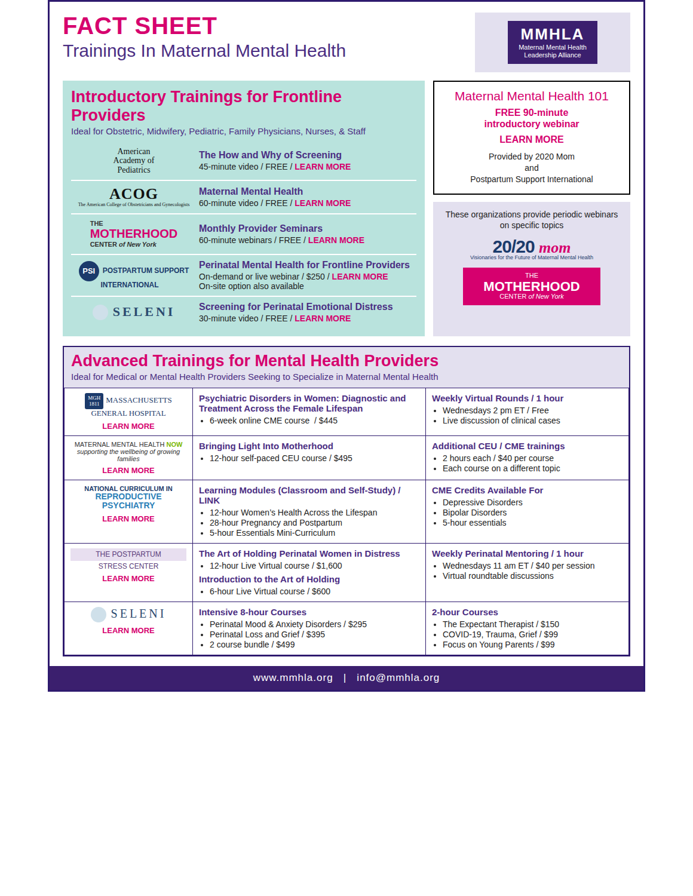FACT SHEET
Trainings In Maternal Mental Health
MMHLA Maternal Mental Health Leadership Alliance
Introductory Trainings for Frontline Providers
Ideal for Obstetric, Midwifery, Pediatric, Family Physicians, Nurses, & Staff
| American Academy of Pediatrics | The How and Why of Screening 45-minute video / FREE / LEARN MORE |
| ACOG The American College of Obstetricians and Gynecologists | Maternal Mental Health 60-minute video / FREE / LEARN MORE |
| THE MOTHERHOOD CENTER of New York | Monthly Provider Seminars 60-minute webinars / FREE / LEARN MORE |
| PSI POSTPARTUM SUPPORT INTERNATIONAL | Perinatal Mental Health for Frontline Providers On-demand or live webinar / $250 / LEARN MORE On-site option also available |
| SELENI | Screening for Perinatal Emotional Distress 30-minute video / FREE / LEARN MORE |
Maternal Mental Health 101
FREE 90-minute
introductory webinar
LEARN MORE
Provided by 2020 Mom
and
Postpartum Support International
These organizations provide periodic webinars on specific topics
20/20 mom
Visionaries for the Future of Maternal Mental Health
THE
MOTHERHOOD
CENTER of New York
Advanced Trainings for Mental Health Providers
Ideal for Medical or Mental Health Providers Seeking to Specialize in Maternal Mental Health
| MGH 1811 MASSACHUSETTS GENERAL HOSPITAL LEARN MORE | Psychiatric Disorders in Women: Diagnostic and Treatment Across the Female Lifespan 6-week online CME course / $445 | Weekly Virtual Rounds / 1 hour Wednesdays 2 pm ET / Free Live discussion of clinical cases |
| MATERNAL MENTAL HEALTH NOW supporting the wellbeing of growing families LEARN MORE | Bringing Light Into Motherhood 12-hour self-paced CEU course / $495 | Additional CEU / CME trainings 2 hours each / $40 per course Each course on a different topic |
| NATIONAL CURRICULUM IN REPRODUCTIVE PSYCHIATRY LEARN MORE | Learning Modules (Classroom and Self-Study) / LINK 12-hour Women’s Health Across the Lifespan 28-hour Pregnancy and Postpartum 5-hour Essentials Mini-Curriculum | CME Credits Available For Depressive Disorders Bipolar Disorders 5-hour essentials |
| THE POSTPARTUM STRESS CENTER LEARN MORE | The Art of Holding Perinatal Women in Distress 12-hour Live Virtual course / $1,600 Introduction to the Art of Holding 6-hour Live Virtual course / $600 | Weekly Perinatal Mentoring / 1 hour Wednesdays 11 am ET / $40 per session Virtual roundtable discussions |
| SELENI LEARN MORE | Intensive 8-hour Courses Perinatal Mood & Anxiety Disorders / $295 Perinatal Loss and Grief / $395 2 course bundle / $499 | 2-hour Courses The Expectant Therapist / $150 COVID-19, Trauma, Grief / $99 Focus on Young Parents / $99 |
www.mmhla.org | info@mmhla.org